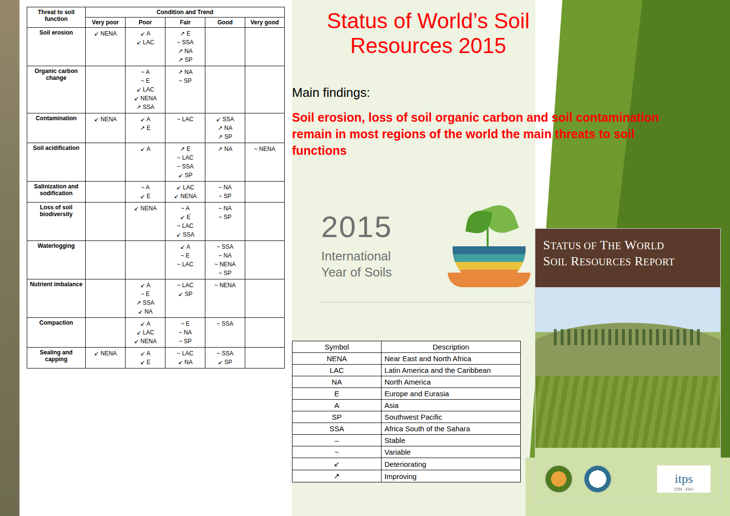Status of World’s Soil Resources 2015
Main findings:
Soil erosion, loss of soil organic carbon and soil contamination remain in most regions of the world the main threats to soil functions
2015
International
Year of Soils
| Symbol | Description |
| --- | --- |
| NENA | Near East and North Africa |
| LAC | Latin America and the Caribbean |
| NA | North America |
| E | Europe and Eurasia |
| A | Asia |
| SP | Southwest Pacific |
| SSA | Africa South of the Sahara |
| – | Stable |
| ~ | Variable |
| ↙ | Deteriorating |
| ↗ | Improving |
STATUS OF THE WORLD
SOIL RESOURCES REPORT
itpsITPS · FAO
| Threat to soil function | Condition and Trend |
| --- | --- |
| Very poor | Poor | Fair | Good | Very good |
| Soil erosion | ↙ NENA | ↙ A ↙ LAC | ↗ E ~ SSA ↗ NA ↗ SP | | |
| Organic carbon change | | ~ A ~ E ↙ LAC ↙ NENA ↗ SSA | ↗ NA ~ SP | | |
| Contamination | ↙ NENA | ↙ A ↗ E | ~ LAC | ↙ SSA ↗ NA ↗ SP | |
| Soil acidification | | ↙ A | ↗ E ~ LAC ~ SSA ↙ SP | ↗ NA | ~ NENA |
| Salinization and sodification | | ~ A ↙ E | ↙ LAC ↙ NENA | ~ NA ~ SP | |
| Loss of soil biodiversity | | ↙ NENA | ~ A ↙ E ~ LAC ↙ SSA | ~ NA ~ SP | |
| Waterlogging | | | ↙ A ~ E ~ LAC | ~ SSA ~ NA ~ NENA ~ SP | |
| Nutrient imbalance | | ↙ A ~ E ↗ SSA ↙ NA | ~ LAC ↙ SP | ~ NENA | |
| Compaction | | ↙ A ↙ LAC ↙ NENA | ~ E ~ NA ~ SP | ~ SSA | |
| Sealing and capping | ↙ NENA | ↙ A ↙ E | ~ LAC ↙ NA | ~ SSA ↙ SP | |